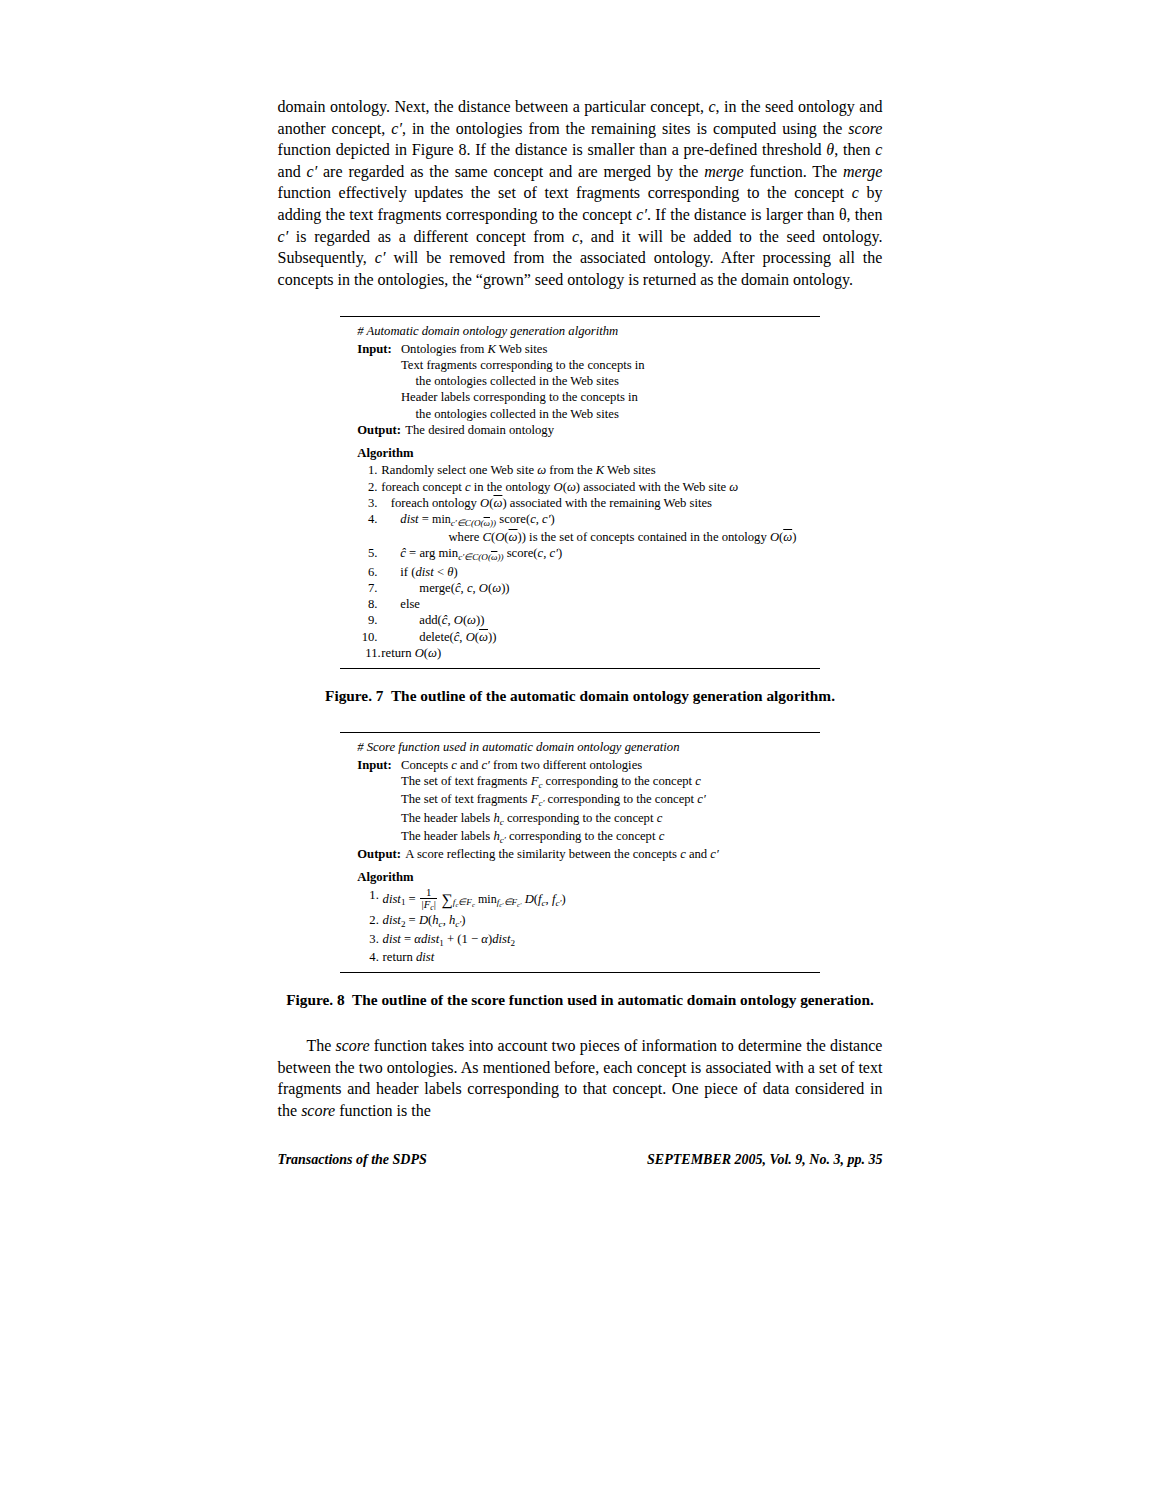domain ontology. Next, the distance between a particular concept, c, in the seed ontology and another concept, c′, in the ontologies from the remaining sites is computed using the score function depicted in Figure 8. If the distance is smaller than a pre-defined threshold θ, then c and c′ are regarded as the same concept and are merged by the merge function. The merge function effectively updates the set of text fragments corresponding to the concept c by adding the text fragments corresponding to the concept c′. If the distance is larger than θ, then c′ is regarded as a different concept from c, and it will be added to the seed ontology. Subsequently, c′ will be removed from the associated ontology. After processing all the concepts in the ontologies, the “grown” seed ontology is returned as the domain ontology.
# Automatic domain ontology generation algorithm
Input: Ontologies from K Web sites
Text fragments corresponding to the concepts in
the ontologies collected in the Web sites
Header labels corresponding to the concepts in
the ontologies collected in the Web sites
Output: The desired domain ontology
Algorithm
Randomly select one Web site ω from the K Web sites
foreach concept c in the ontology O(ω) associated with the Web site ω
foreach ontology O(ω) associated with the remaining Web sites
dist = minc′∈C(O(ω)) score(c, c′)
where C(O(ω)) is the set of concepts contained in the ontology O(ω)
ĉ = arg minc′∈C(O(ω)) score(c, c′)
if (dist < θ)
merge(ĉ, c, O(ω))
else
add(ĉ, O(ω))
delete(ĉ, O(ω))
return O(ω)
Figure. 7 The outline of the automatic domain ontology generation algorithm.
# Score function used in automatic domain ontology generation
Input: Concepts c and c′ from two different ontologies
The set of text fragments Fc corresponding to the concept c
The set of text fragments Fc′ corresponding to the concept c′
The header labels hc corresponding to the concept c
The header labels hc′ corresponding to the concept c
Output: A score reflecting the similarity between the concepts c and c′
Algorithm
dist1 = 1|Fc| ∑fc∈Fc minfc′∈Fc′ D(fc, fc′)
dist2 = D(hc, hc′)
dist = αdist1 + (1 − α)dist2
return dist
Figure. 8 The outline of the score function used in automatic domain ontology generation.
The score function takes into account two pieces of information to determine the distance between the two ontologies. As mentioned before, each concept is associated with a set of text fragments and header labels corresponding to that concept. One piece of data considered in the score function is the
Transactions of the SDPS
SEPTEMBER 2005, Vol. 9, No. 3, pp. 35